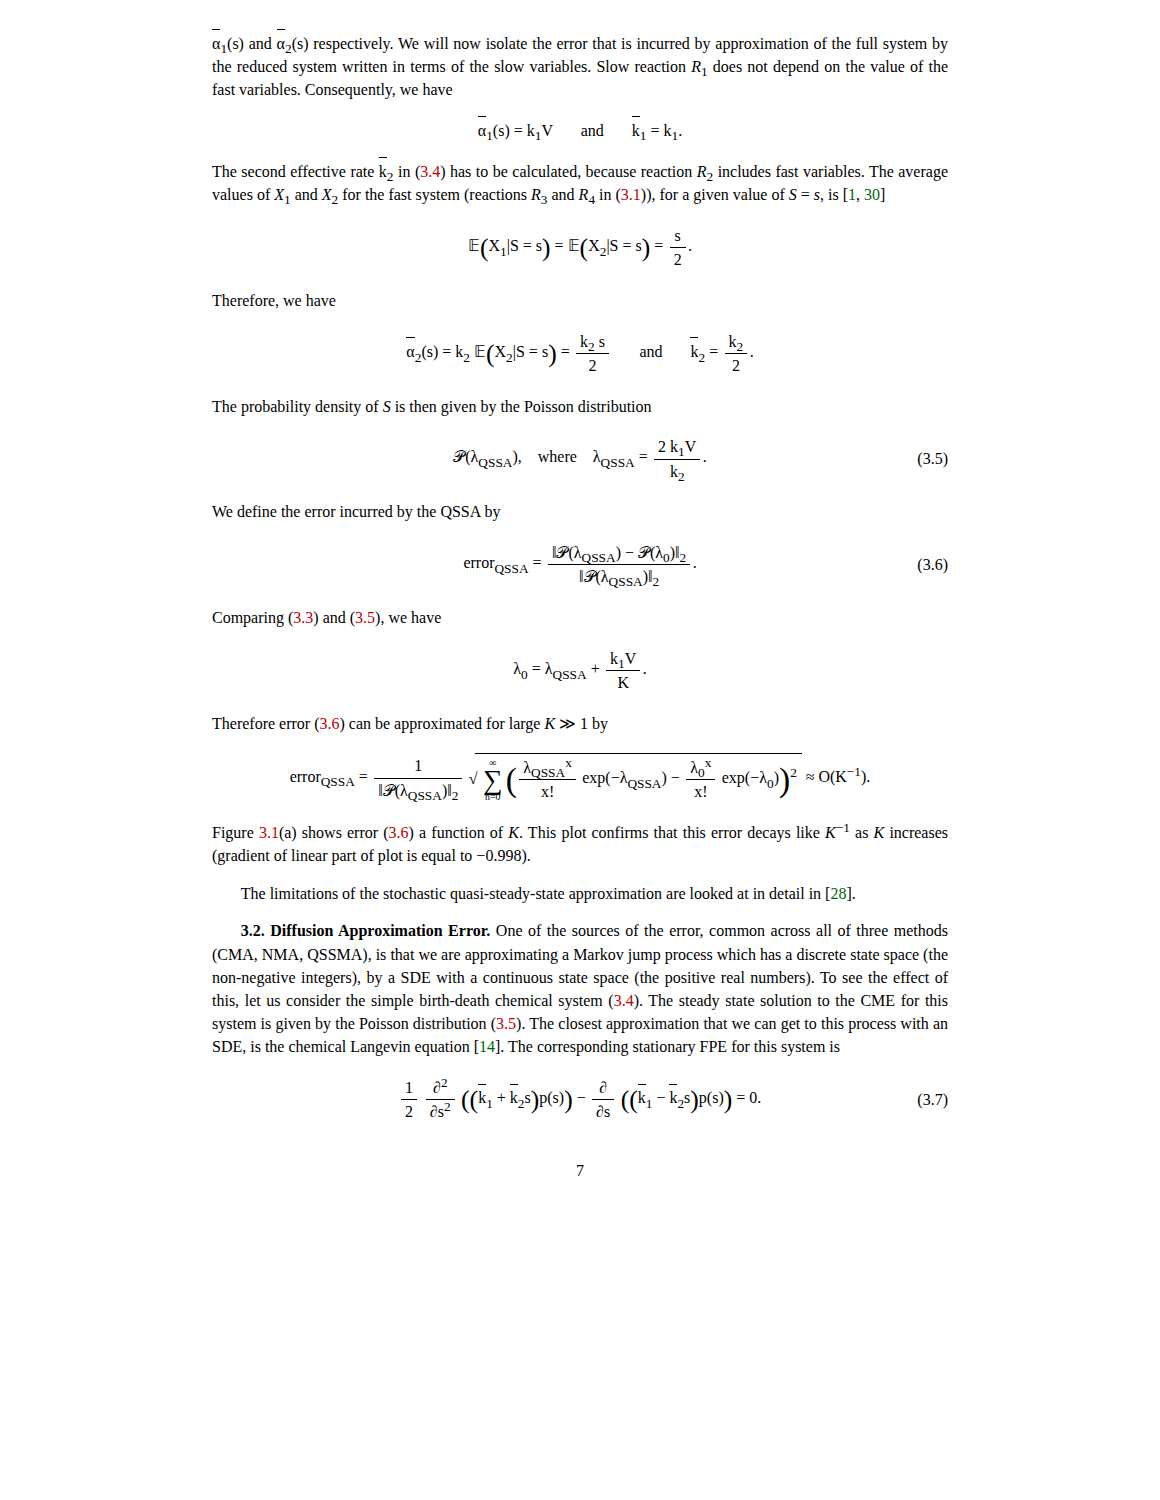α1(s) and α2(s) respectively. We will now isolate the error that is incurred by approximation of the full system by the reduced system written in terms of the slow variables. Slow reaction R1 does not depend on the value of the fast variables. Consequently, we have
α1(s) = k1V and k1 = k1.
The second effective rate k2 in (3.4) has to be calculated, because reaction R2 includes fast variables. The average values of X1 and X2 for the fast system (reactions R3 and R4 in (3.1)), for a given value of S = s, is [1, 30]
𝔼(X1|S = s) = 𝔼(X2|S = s) = s 2.
Therefore, we have
α2(s) = k2 𝔼(X2|S = s) = k2 s 2 and k2 = k22.
The probability density of S is then given by the Poisson distribution
𝒫(λQSSA), where λQSSA = 2 k1V k2. (3.5)
We define the error incurred by the QSSA by
errorQSSA = ‖𝒫(λQSSA) − 𝒫(λ0)‖2‖𝒫(λQSSA)‖2. (3.6)
Comparing (3.3) and (3.5), we have
λ0 = λQSSA + k1V K.
Therefore error (3.6) can be approximated for large K ≫ 1 by
errorQSSA = 1‖𝒫(λQSSA)‖2 √∞∑n=0(λQSSAx x! exp(−λQSSA) − λ0x x! exp(−λ0))2 ≈ O(K−1).
Figure 3.1(a) shows error (3.6) a function of K. This plot confirms that this error decays like K−1 as K increases (gradient of linear part of plot is equal to −0.998).
The limitations of the stochastic quasi-steady-state approximation are looked at in detail in [28].
3.2. Diffusion Approximation Error. One of the sources of the error, common across all of three methods (CMA, NMA, QSSMA), is that we are approximating a Markov jump process which has a discrete state space (the non-negative integers), by a SDE with a continuous state space (the positive real numbers). To see the effect of this, let us consider the simple birth-death chemical system (3.4). The steady state solution to the CME for this system is given by the Poisson distribution (3.5). The closest approximation that we can get to this process with an SDE, is the chemical Langevin equation [14]. The corresponding stationary FPE for this system is
12 ∂2∂s2 ((k1 + k2s) p(s)) − ∂∂s ((k1 − k2s) p(s)) = 0. (3.7)
7